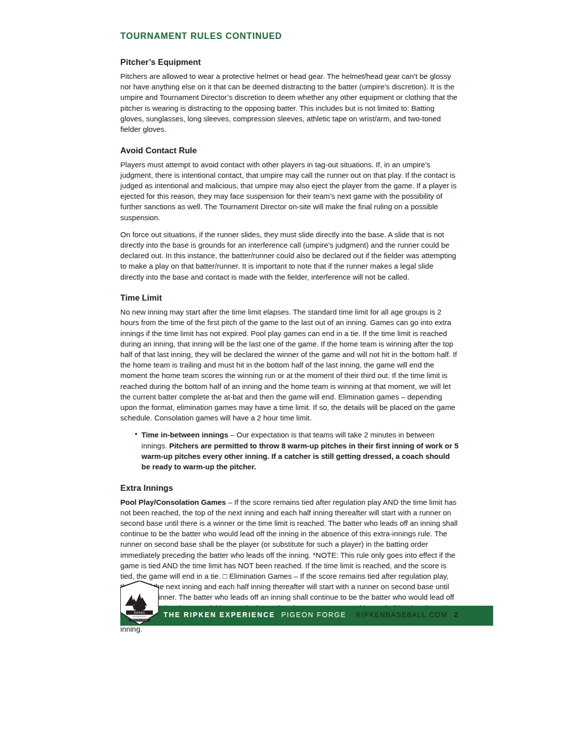Tournament Rules Continued
Pitcher’s Equipment
Pitchers are allowed to wear a protective helmet or head gear. The helmet/head gear can’t be glossy nor have anything else on it that can be deemed distracting to the batter (umpire’s discretion). It is the umpire and Tournament Director’s discretion to deem whether any other equipment or clothing that the pitcher is wearing is distracting to the opposing batter. This includes but is not limited to: Batting gloves, sunglasses, long sleeves, compression sleeves, athletic tape on wrist/arm, and two-toned fielder gloves.
Avoid Contact Rule
Players must attempt to avoid contact with other players in tag-out situations. If, in an umpire’s judgment, there is intentional contact, that umpire may call the runner out on that play. If the contact is judged as intentional and malicious, that umpire may also eject the player from the game. If a player is ejected for this reason, they may face suspension for their team’s next game with the possibility of further sanctions as well. The Tournament Director on-site will make the final ruling on a possible suspension.
On force out situations, if the runner slides, they must slide directly into the base. A slide that is not directly into the base is grounds for an interference call (umpire’s judgment) and the runner could be declared out. In this instance, the batter/runner could also be declared out if the fielder was attempting to make a play on that batter/runner. It is important to note that if the runner makes a legal slide directly into the base and contact is made with the fielder, interference will not be called.
Time Limit
No new inning may start after the time limit elapses. The standard time limit for all age groups is 2 hours from the time of the first pitch of the game to the last out of an inning. Games can go into extra innings if the time limit has not expired. Pool play games can end in a tie. If the time limit is reached during an inning, that inning will be the last one of the game. If the home team is winning after the top half of that last inning, they will be declared the winner of the game and will not hit in the bottom half. If the home team is trailing and must hit in the bottom half of the last inning, the game will end the moment the home team scores the winning run or at the moment of their third out. If the time limit is reached during the bottom half of an inning and the home team is winning at that moment, we will let the current batter complete the at-bat and then the game will end. Elimination games – depending upon the format, elimination games may have a time limit. If so, the details will be placed on the game schedule. Consolation games will have a 2 hour time limit.
Time in-between innings – Our expectation is that teams will take 2 minutes in between innings. Pitchers are permitted to throw 8 warm-up pitches in their first inning of work or 5 warm-up pitches every other inning. If a catcher is still getting dressed, a coach should be ready to warm-up the pitcher.
Extra Innings
Pool Play/Consolation Games – If the score remains tied after regulation play AND the time limit has not been reached, the top of the next inning and each half inning thereafter will start with a runner on second base until there is a winner or the time limit is reached. The batter who leads off an inning shall continue to be the batter who would lead off the inning in the absence of this extra-innings rule. The runner on second base shall be the player (or substitute for such a player) in the batting order immediately preceding the batter who leads off the inning. *NOTE: This rule only goes into effect if the game is tied AND the time limit has NOT been reached. If the time limit is reached, and the score is tied, the game will end in a tie. □ Elimination Games – If the score remains tied after regulation play, the top of the next inning and each half inning thereafter will start with a runner on second base until there is a winner. The batter who leads off an inning shall continue to be the batter who would lead off the inning in the absence of this extra-innings rule. The runner on second base shall be the player (or substitute for such player) in the batting order immediately preceding the batter who leads off the inning.
RIPKEN EXPERIENCE PIGEON FORGE
THE RIPKEN EXPERIENCE PIGEON FORGE
RIPKENBASEBALL.COM2